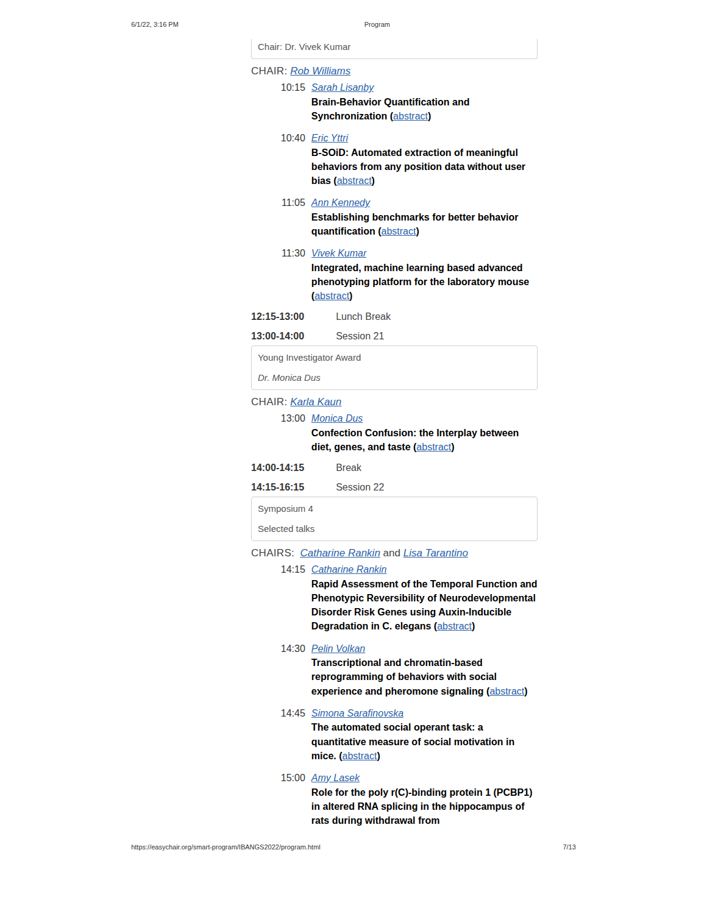6/1/22, 3:16 PM
Program
Chair: Dr. Vivek Kumar
CHAIR: Rob Williams
10:15
Sarah Lisanby
Brain-Behavior Quantification and Synchronization (abstract)
10:40
Eric Yttri
B-SOiD: Automated extraction of meaningful behaviors from any position data without user bias (abstract)
11:05
Ann Kennedy
Establishing benchmarks for better behavior quantification (abstract)
11:30
Vivek Kumar
Integrated, machine learning based advanced phenotyping platform for the laboratory mouse (abstract)
12:15-13:00
Lunch Break
13:00-14:00
Session 21
Young Investigator Award
Dr. Monica Dus
CHAIR: Karla Kaun
13:00
Monica Dus
Confection Confusion: the Interplay between diet, genes, and taste (abstract)
14:00-14:15
Break
14:15-16:15
Session 22
Symposium 4
Selected talks
CHAIRS: Catharine Rankin and Lisa Tarantino
14:15
Catharine Rankin
Rapid Assessment of the Temporal Function and Phenotypic Reversibility of Neurodevelopmental Disorder Risk Genes using Auxin-Inducible Degradation in C. elegans (abstract)
14:30
Pelin Volkan
Transcriptional and chromatin-based reprogramming of behaviors with social experience and pheromone signaling (abstract)
14:45
Simona Sarafinovska
The automated social operant task: a quantitative measure of social motivation in mice. (abstract)
15:00
Amy Lasek
Role for the poly r(C)-binding protein 1 (PCBP1) in altered RNA splicing in the hippocampus of rats during withdrawal from
https://easychair.org/smart-program/IBANGS2022/program.html
7/13